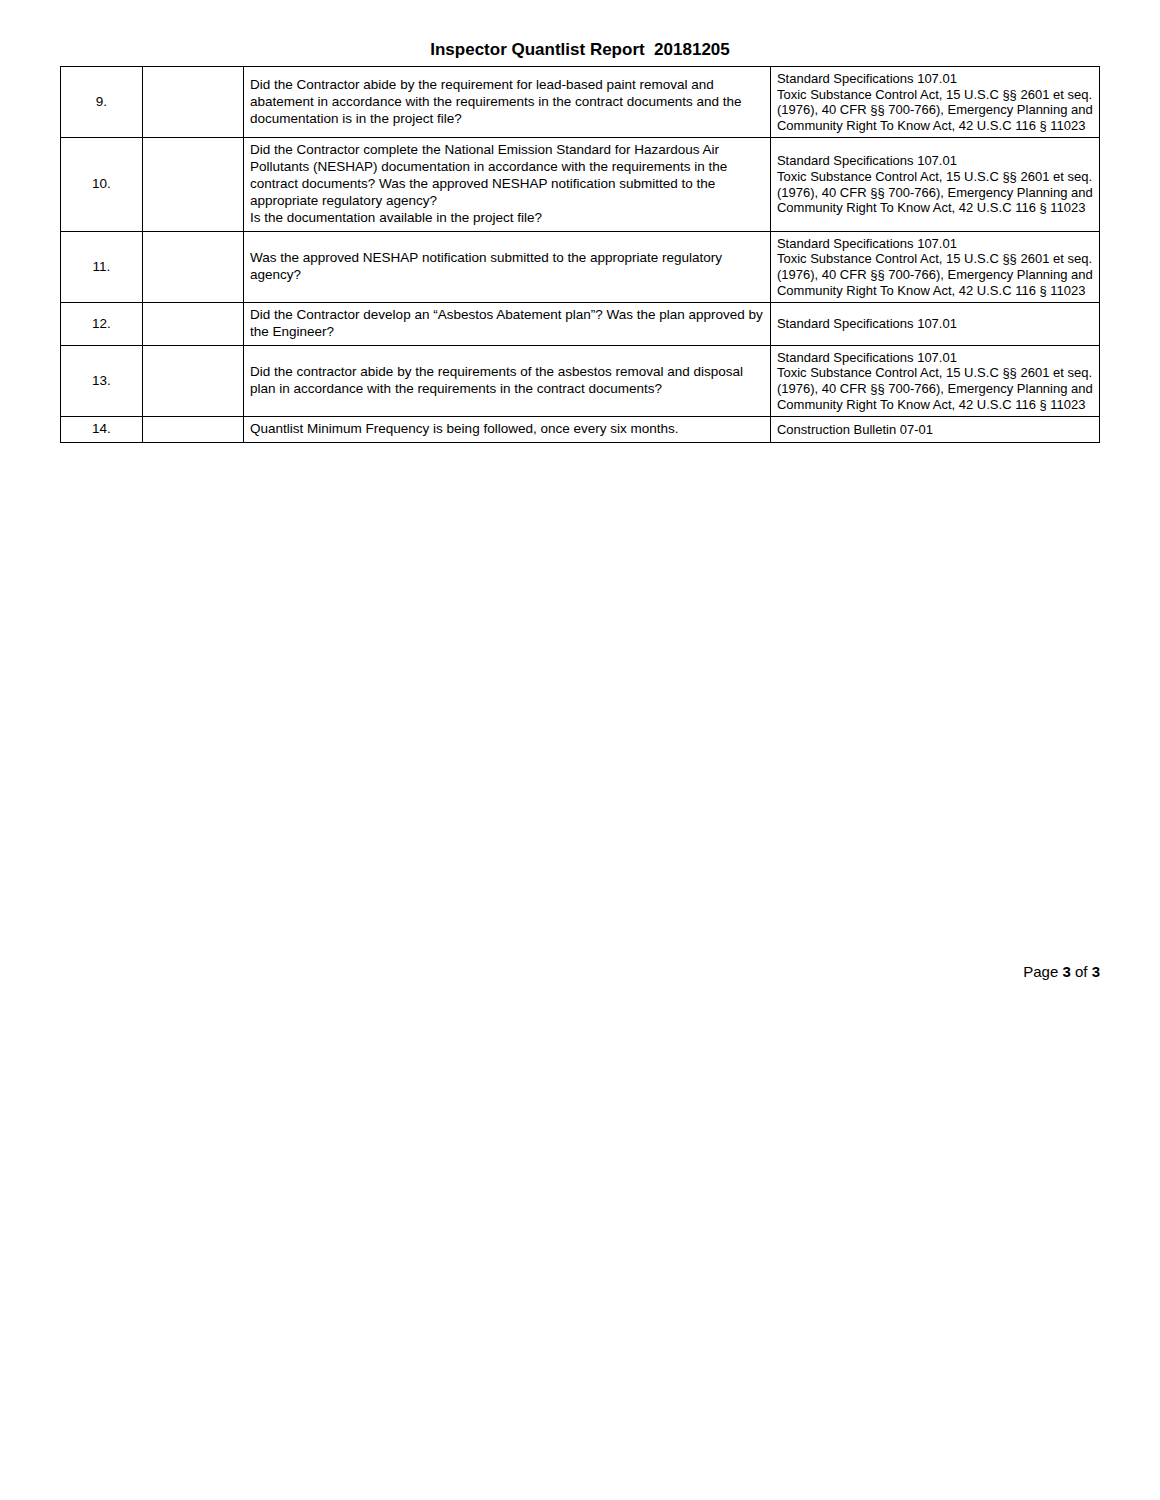Inspector Quantlist Report 20181205
| 9. | | Did the Contractor abide by the requirement for lead-based paint removal and abatement in accordance with the requirements in the contract documents and the documentation is in the project file? | Standard Specifications 107.01 Toxic Substance Control Act, 15 U.S.C §§ 2601 et seq. (1976), 40 CFR §§ 700-766), Emergency Planning and Community Right To Know Act, 42 U.S.C 116 § 11023 |
| 10. | | Did the Contractor complete the National Emission Standard for Hazardous Air Pollutants (NESHAP) documentation in accordance with the requirements in the contract documents? Was the approved NESHAP notification submitted to the appropriate regulatory agency? Is the documentation available in the project file? | Standard Specifications 107.01 Toxic Substance Control Act, 15 U.S.C §§ 2601 et seq. (1976), 40 CFR §§ 700-766), Emergency Planning and Community Right To Know Act, 42 U.S.C 116 § 11023 |
| 11. | | Was the approved NESHAP notification submitted to the appropriate regulatory agency? | Standard Specifications 107.01 Toxic Substance Control Act, 15 U.S.C §§ 2601 et seq. (1976), 40 CFR §§ 700-766), Emergency Planning and Community Right To Know Act, 42 U.S.C 116 § 11023 |
| 12. | | Did the Contractor develop an “Asbestos Abatement plan”? Was the plan approved by the Engineer? | Standard Specifications 107.01 |
| 13. | | Did the contractor abide by the requirements of the asbestos removal and disposal plan in accordance with the requirements in the contract documents? | Standard Specifications 107.01 Toxic Substance Control Act, 15 U.S.C §§ 2601 et seq. (1976), 40 CFR §§ 700-766), Emergency Planning and Community Right To Know Act, 42 U.S.C 116 § 11023 |
| 14. | | Quantlist Minimum Frequency is being followed, once every six months. | Construction Bulletin 07-01 |
Page 3 of 3